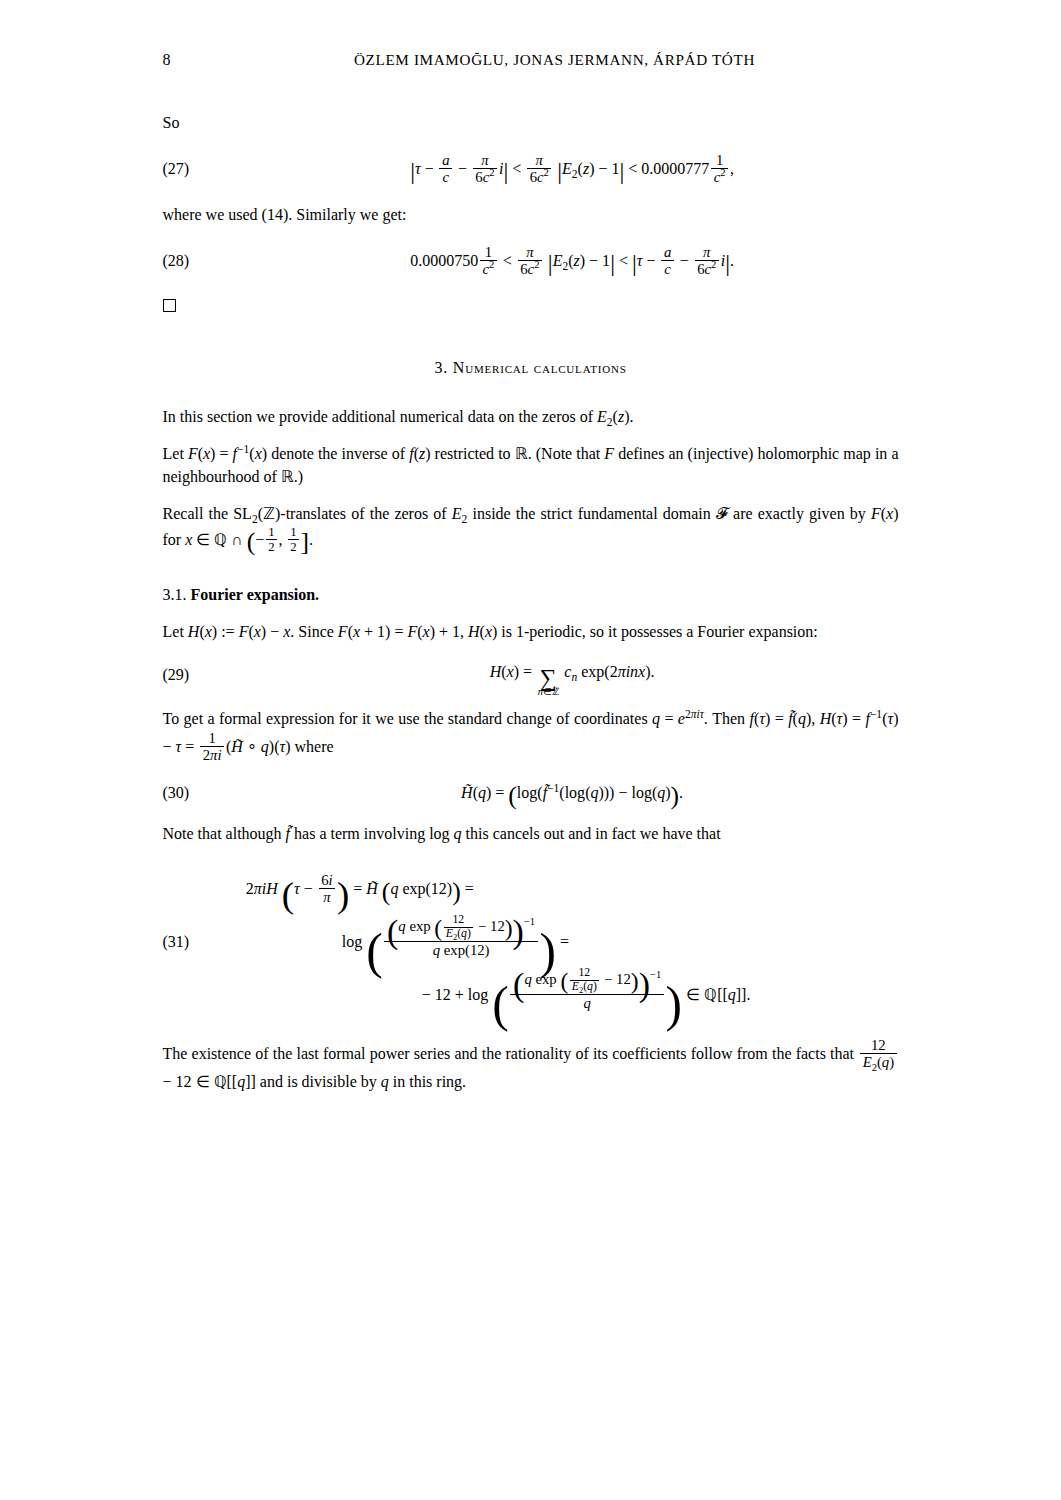8 ÖZLEM IMAMOĞLU, JONAS JERMANN, ÁRPÁD TÓTH
So
(27) |τ − ac − π 6c2 i| < π 6c2 |E2(z) − 1| < 0.00007771 c2,
where we used (14). Similarly we get:
(28) 0.00007501 c2 < π 6c2 |E2(z) − 1| < |τ − ac − π 6c2 i|.
3. Numerical calculations
In this section we provide additional numerical data on the zeros of E2(z).
Let F(x) = f−1(x) denote the inverse of f(z) restricted to ℝ. (Note that F defines an (injective) holomorphic map in a neighbourhood of ℝ.)
Recall the SL2(ℤ)-translates of the zeros of E2 inside the strict fundamental domain 𝓕 are exactly given by F(x) for x ∈ ℚ ∩ (−12, 12].
3.1. Fourier expansion.
Let H(x) := F(x) − x. Since F(x + 1) = F(x) + 1, H(x) is 1-periodic, so it possesses a Fourier expansion:
(29) H(x) = ∑n∈ℤ cn exp(2πinx).
To get a formal expression for it we use the standard change of coordinates q = e2πiτ. Then f(τ) = f̃(q), H(τ) = f−1(τ) − τ = 12πi(H̃ ∘ q)(τ) where
(30) H̃(q) = (log(f̃−1(log(q))) − log(q)).
Note that although f̃ has a term involving log q this cancels out and in fact we have that
(31) 2πiH (τ − 6i π) = H̃ (q exp(12)) = log ((q exp (12 E2(q) − 12))−1 q exp(12)) = − 12 + log ((q exp (12 E2(q) − 12))−1 q) ∈ ℚ[[q]].
The existence of the last formal power series and the rationality of its coefficients follow from the facts that 12 E2(q) − 12 ∈ ℚ[[q]] and is divisible by q in this ring.